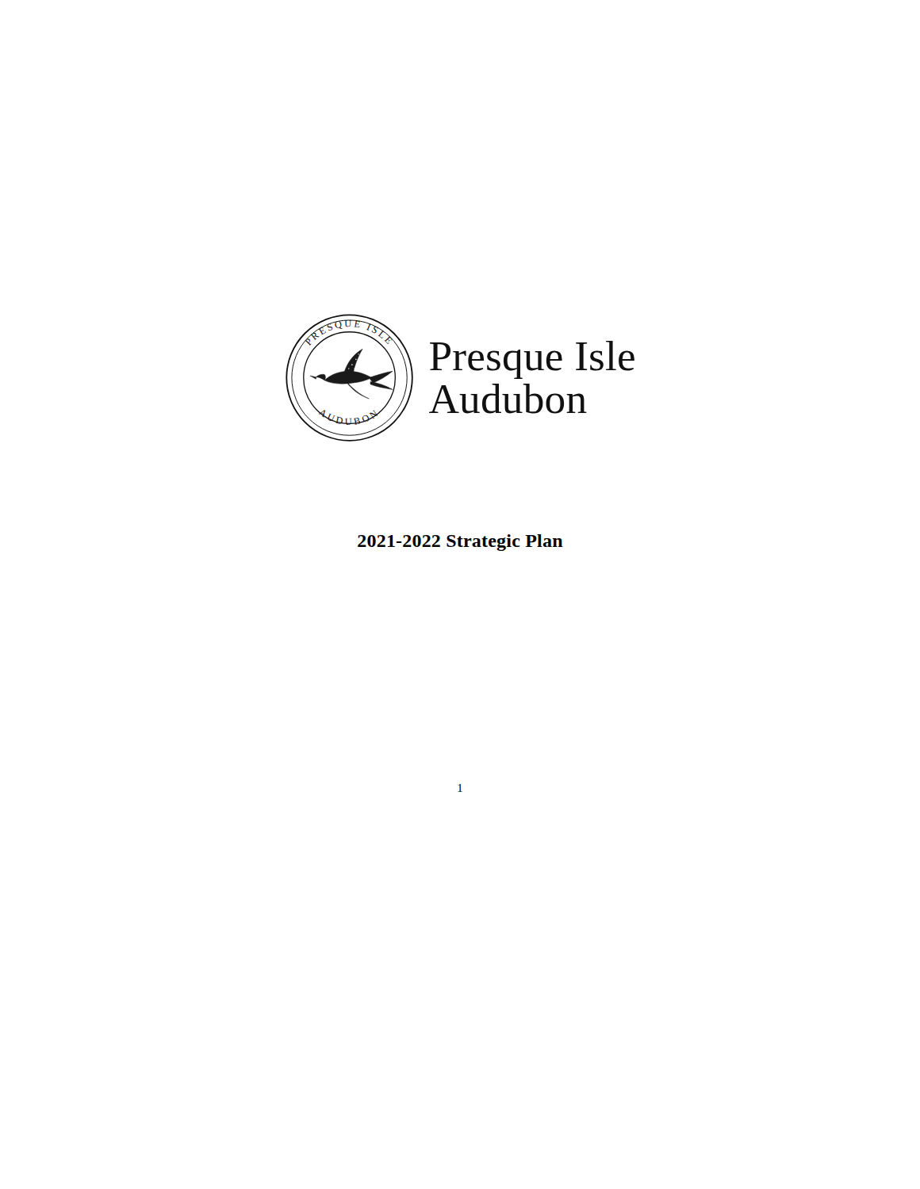PRESQUE ISLE AUDUBON
Presque Isle
Audubon
2021-2022 Strategic Plan
1